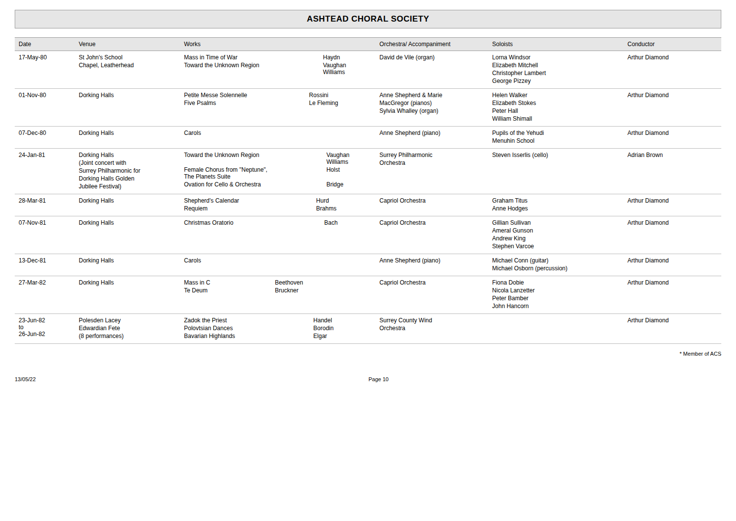ASHTEAD CHORAL SOCIETY
| Date | Venue | Works | Orchestra/ Accompaniment | Soloists | Conductor |
| --- | --- | --- | --- | --- | --- |
| 17-May-80 | St John's School Chapel, Leatherhead | / Mass in Time of War / Haydn / / Toward the Unknown Region / Vaughan Williams / | David de Vile (organ) | Lorna Windsor Elizabeth Mitchell Christopher Lambert George Pizzey | Arthur Diamond |
| 01-Nov-80 | Dorking Halls | / Petite Messe Solennelle / Rossini / / Five Psalms / Le Fleming / | Anne Shepherd & Marie MacGregor (pianos) Sylvia Whalley (organ) | Helen Walker Elizabeth Stokes Peter Hall William Shimall | Arthur Diamond |
| 07-Dec-80 | Dorking Halls | Carols | Anne Shepherd (piano) | Pupils of the Yehudi Menuhin School | Arthur Diamond |
| 24-Jan-81 | Dorking Halls (Joint concert with Surrey Philharmonic for Dorking Halls Golden Jubilee Festival) | / Toward the Unknown Region / Vaughan Williams / / Female Chorus from "Neptune", The Planets Suite / Holst / / Ovation for Cello & Orchestra / Bridge / | Surrey Philharmonic Orchestra | Steven Isserlis (cello) | Adrian Brown |
| 28-Mar-81 | Dorking Halls | / Shepherd's Calendar / Hurd / / Requiem / Brahms / | Capriol Orchestra | Graham Titus Anne Hodges | Arthur Diamond |
| 07-Nov-81 | Dorking Halls | / Christmas Oratorio / Bach / | Capriol Orchestra | Gillian Sullivan Ameral Gunson Andrew King Stephen Varcoe | Arthur Diamond |
| 13-Dec-81 | Dorking Halls | Carols | Anne Shepherd (piano) | Michael Conn (guitar) Michael Osborn (percussion) | Arthur Diamond |
| 27-Mar-82 | Dorking Halls | / Mass in C / Beethoven / / Te Deum / Bruckner / | Capriol Orchestra | Fiona Dobie Nicola Lanzetter Peter Bamber John Hancorn | Arthur Diamond |
| 23-Jun-82 to 26-Jun-82 | Polesden Lacey Edwardian Fete (8 performances) | / Zadok the Priest / Handel / / Polovtsian Dances / Borodin / / Bavarian Highlands / Elgar / | Surrey County Wind Orchestra | | Arthur Diamond |
* Member of ACS
13/05/22 Page 10